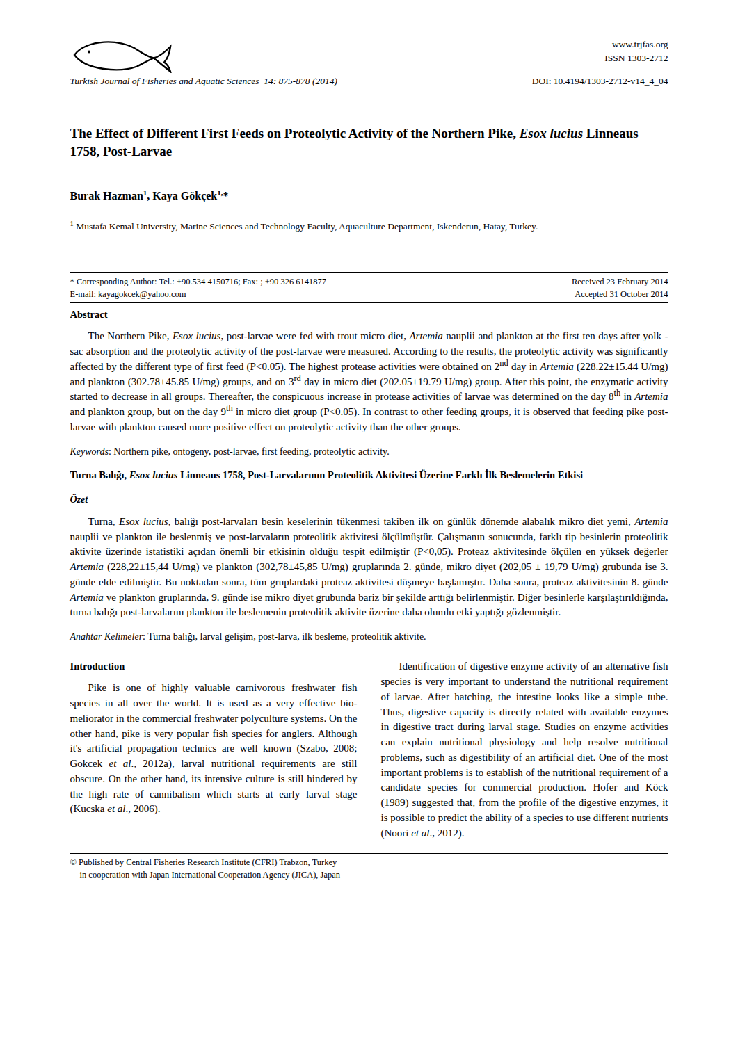www.trjfas.org
ISSN 1303-2712
Turkish Journal of Fisheries and Aquatic Sciences 14: 875-878 (2014) DOI: 10.4194/1303-2712-v14_4_04
The Effect of Different First Feeds on Proteolytic Activity of the Northern Pike, Esox lucius Linneaus 1758, Post-Larvae
Burak Hazman1, Kaya Gökçek1,*
1 Mustafa Kemal University, Marine Sciences and Technology Faculty, Aquaculture Department, Iskenderun, Hatay, Turkey.
* Corresponding Author: Tel.: +90.534 4150716; Fax: ; +90 326 6141877
Received 23 February 2014
E-mail: kayagokcek@yahoo.com
Accepted 31 October 2014
Abstract
The Northern Pike, Esox lucius, post-larvae were fed with trout micro diet, Artemia nauplii and plankton at the first ten days after yolk - sac absorption and the proteolytic activity of the post-larvae were measured. According to the results, the proteolytic activity was significantly affected by the different type of first feed (P<0.05). The highest protease activities were obtained on 2nd day in Artemia (228.22±15.44 U/mg) and plankton (302.78±45.85 U/mg) groups, and on 3rd day in micro diet (202.05±19.79 U/mg) group. After this point, the enzymatic activity started to decrease in all groups. Thereafter, the conspicuous increase in protease activities of larvae was determined on the day 8th in Artemia and plankton group, but on the day 9th in micro diet group (P<0.05). In contrast to other feeding groups, it is observed that feeding pike post-larvae with plankton caused more positive effect on proteolytic activity than the other groups.
Keywords: Northern pike, ontogeny, post-larvae, first feeding, proteolytic activity.
Turna Balığı, Esox lucius Linneaus 1758, Post-Larvalarının Proteolitik Aktivitesi Üzerine Farklı İlk Beslemelerin Etkisi
Özet
Turna, Esox lucius, balığı post-larvaları besin keselerinin tükenmesi takiben ilk on günlük dönemde alabalık mikro diet yemi, Artemia nauplii ve plankton ile beslenmiş ve post-larvaların proteolitik aktivitesi ölçülmüştür. Çalışmanın sonucunda, farklı tip besinlerin proteolitik aktivite üzerinde istatistiki açıdan önemli bir etkisinin olduğu tespit edilmiştir (P<0,05). Proteaz aktivitesinde ölçülen en yüksek değerler Artemia (228,22±15,44 U/mg) ve plankton (302,78±45,85 U/mg) gruplarında 2. günde, mikro diyet (202,05 ± 19,79 U/mg) grubunda ise 3. günde elde edilmiştir. Bu noktadan sonra, tüm gruplardaki proteaz aktivitesi düşmeye başlamıştır. Daha sonra, proteaz aktivitesinin 8. günde Artemia ve plankton gruplarında, 9. günde ise mikro diyet grubunda bariz bir şekilde arttığı belirlenmiştir. Diğer besinlerle karşılaştırıldığında, turna balığı post-larvalarını plankton ile beslemenin proteolitik aktivite üzerine daha olumlu etki yaptığı gözlenmiştir.
Anahtar Kelimeler: Turna balığı, larval gelişim, post-larva, ilk besleme, proteolitik aktivite.
Introduction
Pike is one of highly valuable carnivorous freshwater fish species in all over the world. It is used as a very effective bio-meliorator in the commercial freshwater polyculture systems. On the other hand, pike is very popular fish species for anglers. Although it's artificial propagation technics are well known (Szabo, 2008; Gokcek et al., 2012a), larval nutritional requirements are still obscure. On the other hand, its intensive culture is still hindered by the high rate of cannibalism which starts at early larval stage (Kucska et al., 2006).
Identification of digestive enzyme activity of an alternative fish species is very important to understand the nutritional requirement of larvae. After hatching, the intestine looks like a simple tube. Thus, digestive capacity is directly related with available enzymes in digestive tract during larval stage. Studies on enzyme activities can explain nutritional physiology and help resolve nutritional problems, such as digestibility of an artificial diet. One of the most important problems is to establish of the nutritional requirement of a candidate species for commercial production. Hofer and Köck (1989) suggested that, from the profile of the digestive enzymes, it is possible to predict the ability of a species to use different nutrients (Noori et al., 2012).
© Published by Central Fisheries Research Institute (CFRI) Trabzon, Turkey
in cooperation with Japan International Cooperation Agency (JICA), Japan